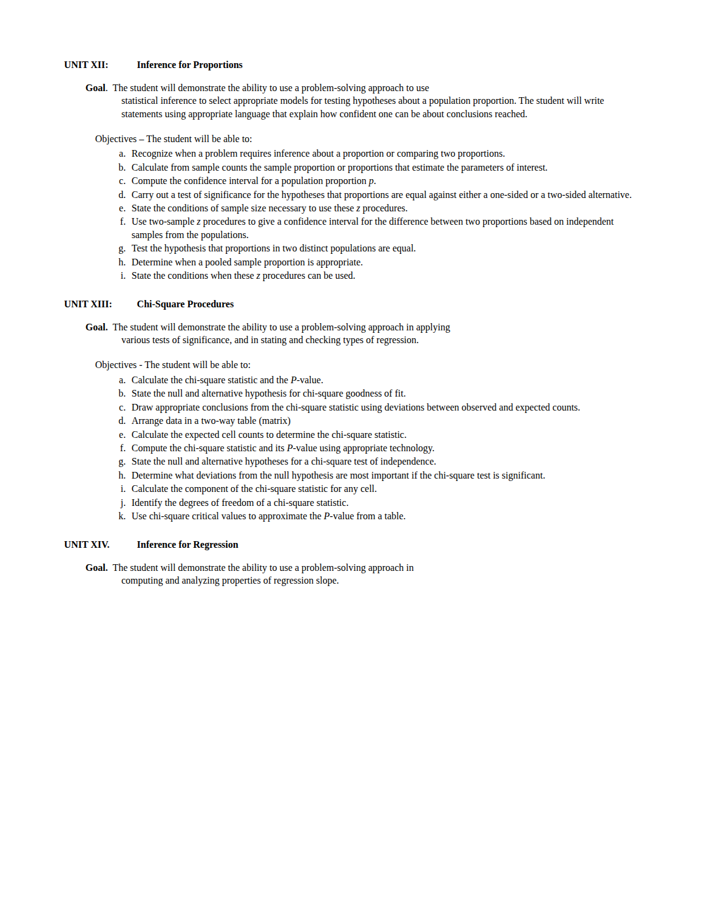UNIT XII: Inference for Proportions
Goal. The student will demonstrate the ability to use a problem-solving approach to use statistical inference to select appropriate models for testing hypotheses about a population proportion. The student will write statements using appropriate language that explain how confident one can be about conclusions reached.
Objectives – The student will be able to:
Recognize when a problem requires inference about a proportion or comparing two proportions.
Calculate from sample counts the sample proportion or proportions that estimate the parameters of interest.
Compute the confidence interval for a population proportion p.
Carry out a test of significance for the hypotheses that proportions are equal against either a one-sided or a two-sided alternative.
State the conditions of sample size necessary to use these z procedures.
Use two-sample z procedures to give a confidence interval for the difference between two proportions based on independent samples from the populations.
Test the hypothesis that proportions in two distinct populations are equal.
Determine when a pooled sample proportion is appropriate.
State the conditions when these z procedures can be used.
UNIT XIII: Chi-Square Procedures
Goal. The student will demonstrate the ability to use a problem-solving approach in applying various tests of significance, and in stating and checking types of regression.
Objectives - The student will be able to:
Calculate the chi-square statistic and the P-value.
State the null and alternative hypothesis for chi-square goodness of fit.
Draw appropriate conclusions from the chi-square statistic using deviations between observed and expected counts.
Arrange data in a two-way table (matrix)
Calculate the expected cell counts to determine the chi-square statistic.
Compute the chi-square statistic and its P-value using appropriate technology.
State the null and alternative hypotheses for a chi-square test of independence.
Determine what deviations from the null hypothesis are most important if the chi-square test is significant.
Calculate the component of the chi-square statistic for any cell.
Identify the degrees of freedom of a chi-square statistic.
Use chi-square critical values to approximate the P-value from a table.
UNIT XIV. Inference for Regression
Goal. The student will demonstrate the ability to use a problem-solving approach in computing and analyzing properties of regression slope.